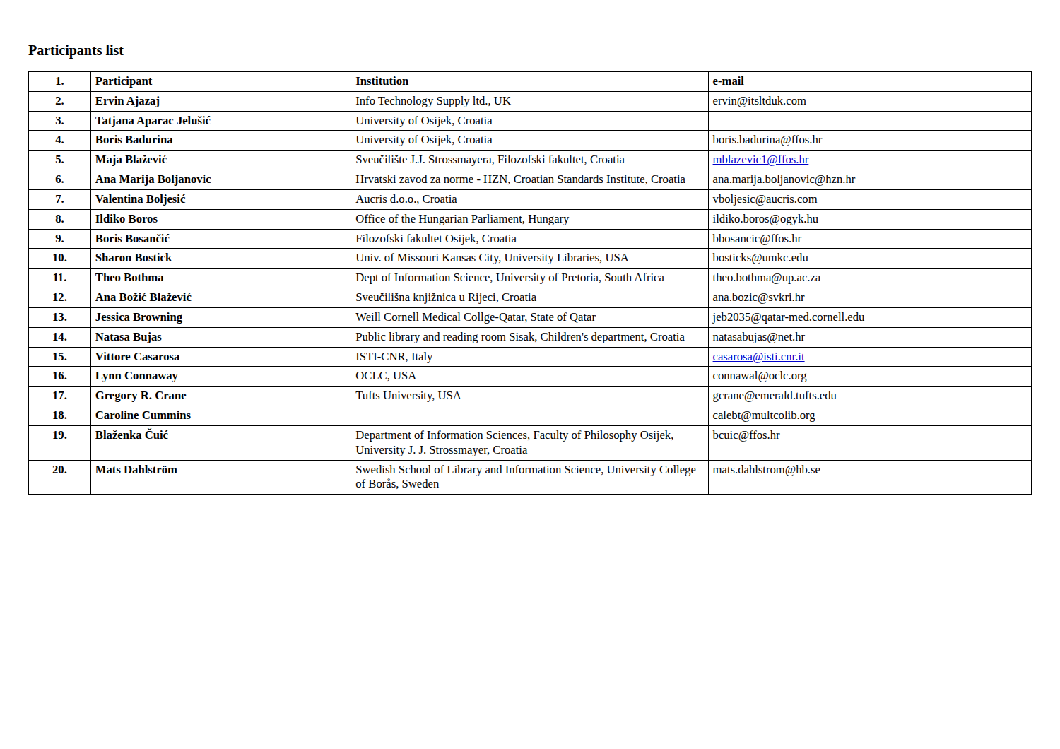Participants list
| 1. | Participant | Institution | e-mail |
| 2. | Ervin Ajazaj | Info Technology Supply ltd., UK | ervin@itsltduk.com |
| 3. | Tatjana Aparac Jelušić | University of Osijek, Croatia | |
| 4. | Boris Badurina | University of Osijek, Croatia | boris.badurina@ffos.hr |
| 5. | Maja Blažević | Sveučilište J.J. Strossmayera, Filozofski fakultet, Croatia | mblazevic1@ffos.hr |
| 6. | Ana Marija Boljanovic | Hrvatski zavod za norme - HZN, Croatian Standards Institute, Croatia | ana.marija.boljanovic@hzn.hr |
| 7. | Valentina Boljesić | Aucris d.o.o., Croatia | vboljesic@aucris.com |
| 8. | Ildiko Boros | Office of the Hungarian Parliament, Hungary | ildiko.boros@ogyk.hu |
| 9. | Boris Bosančić | Filozofski fakultet Osijek, Croatia | bbosancic@ffos.hr |
| 10. | Sharon Bostick | Univ. of Missouri Kansas City, University Libraries, USA | bosticks@umkc.edu |
| 11. | Theo Bothma | Dept of Information Science, University of Pretoria, South Africa | theo.bothma@up.ac.za |
| 12. | Ana Božić Blažević | Sveučilišna knjižnica u Rijeci, Croatia | ana.bozic@svkri.hr |
| 13. | Jessica Browning | Weill Cornell Medical Collge-Qatar, State of Qatar | jeb2035@qatar-med.cornell.edu |
| 14. | Natasa Bujas | Public library and reading room Sisak, Children's department, Croatia | natasabujas@net.hr |
| 15. | Vittore Casarosa | ISTI-CNR, Italy | casarosa@isti.cnr.it |
| 16. | Lynn Connaway | OCLC, USA | connawal@oclc.org |
| 17. | Gregory R. Crane | Tufts University, USA | gcrane@emerald.tufts.edu |
| 18. | Caroline Cummins | | calebt@multcolib.org |
| 19. | Blaženka Čuić | Department of Information Sciences, Faculty of Philosophy Osijek, University J. J. Strossmayer, Croatia | bcuic@ffos.hr |
| 20. | Mats Dahlström | Swedish School of Library and Information Science, University College of Borås, Sweden | mats.dahlstrom@hb.se |